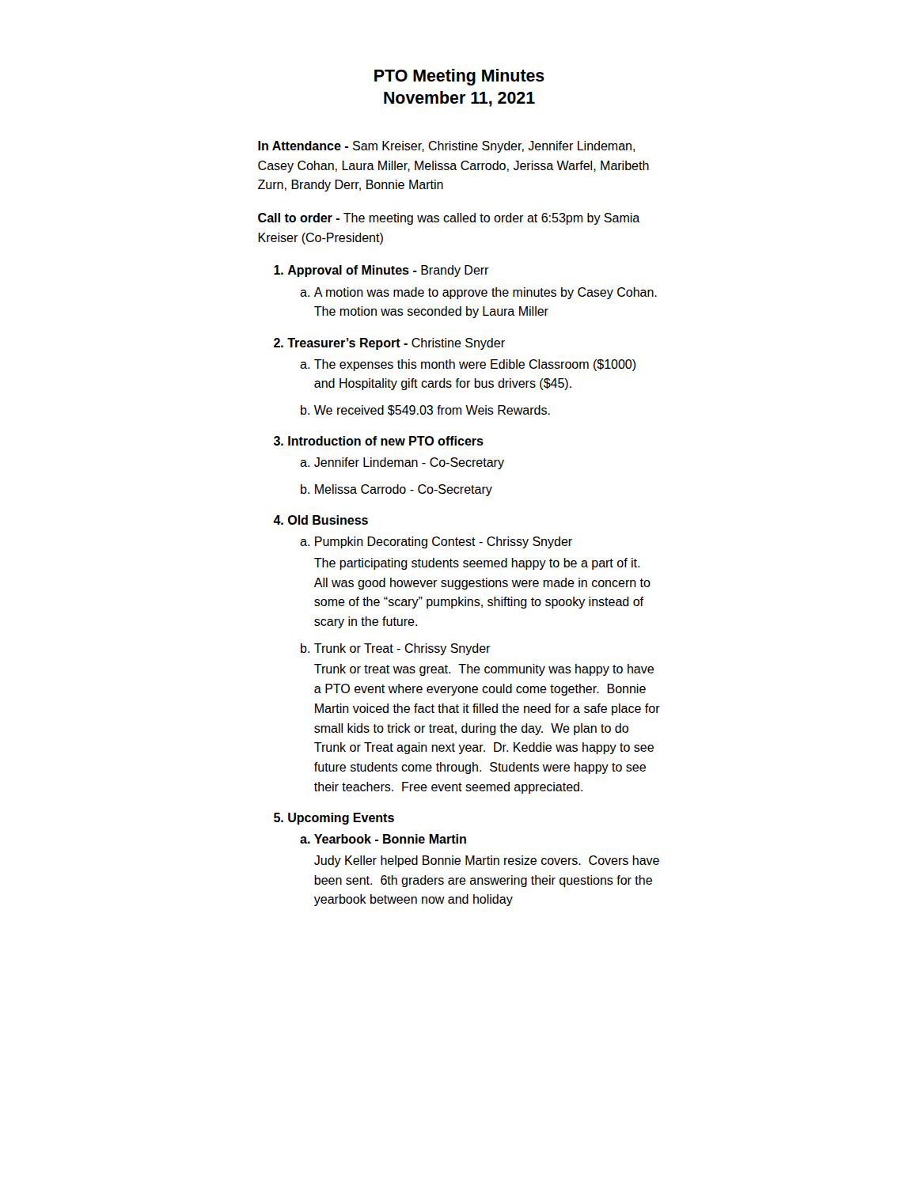PTO Meeting MinutesNovember 11, 2021
In Attendance - Sam Kreiser, Christine Snyder, Jennifer Lindeman, Casey Cohan, Laura Miller, Melissa Carrodo, Jerissa Warfel, Maribeth Zurn, Brandy Derr, Bonnie Martin
Call to order - The meeting was called to order at 6:53pm by Samia Kreiser (Co-President)
Approval of Minutes - Brandy Derr
A motion was made to approve the minutes by Casey Cohan. The motion was seconded by Laura Miller
Treasurer’s Report - Christine Snyder
The expenses this month were Edible Classroom ($1000) and Hospitality gift cards for bus drivers ($45).
We received $549.03 from Weis Rewards.
Introduction of new PTO officers
Jennifer Lindeman - Co-Secretary
Melissa Carrodo - Co-Secretary
Old Business
Pumpkin Decorating Contest - Chrissy Snyder The participating students seemed happy to be a part of it. All was good however suggestions were made in concern to some of the “scary” pumpkins, shifting to spooky instead of scary in the future.
Trunk or Treat - Chrissy Snyder Trunk or treat was great. The community was happy to have a PTO event where everyone could come together. Bonnie Martin voiced the fact that it filled the need for a safe place for small kids to trick or treat, during the day. We plan to do Trunk or Treat again next year. Dr. Keddie was happy to see future students come through. Students were happy to see their teachers. Free event seemed appreciated.
Upcoming Events
Yearbook - Bonnie Martin Judy Keller helped Bonnie Martin resize covers. Covers have been sent. 6th graders are answering their questions for the yearbook between now and holiday